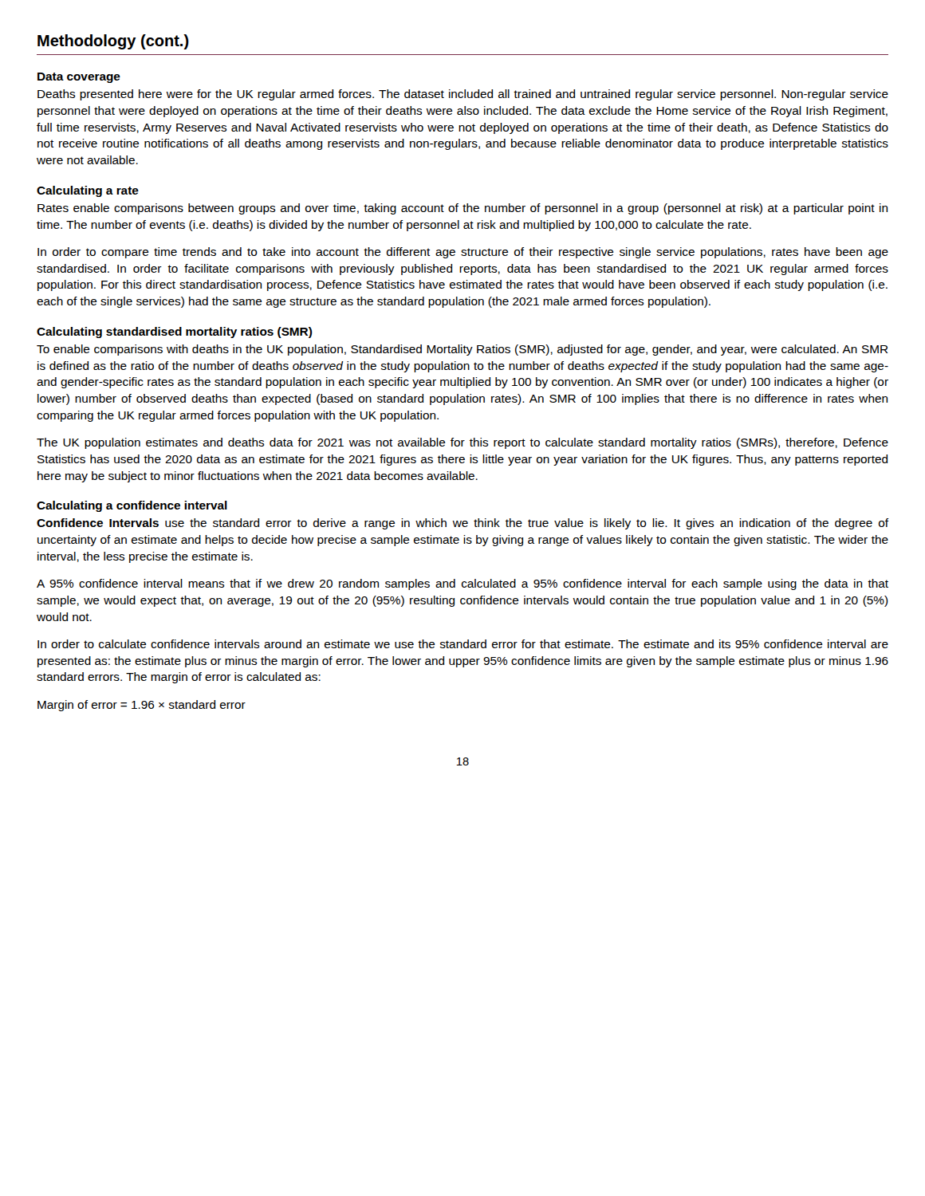Methodology (cont.)
Data coverage
Deaths presented here were for the UK regular armed forces. The dataset included all trained and untrained regular service personnel. Non-regular service personnel that were deployed on operations at the time of their deaths were also included. The data exclude the Home service of the Royal Irish Regiment, full time reservists, Army Reserves and Naval Activated reservists who were not deployed on operations at the time of their death, as Defence Statistics do not receive routine notifications of all deaths among reservists and non-regulars, and because reliable denominator data to produce interpretable statistics were not available.
Calculating a rate
Rates enable comparisons between groups and over time, taking account of the number of personnel in a group (personnel at risk) at a particular point in time. The number of events (i.e. deaths) is divided by the number of personnel at risk and multiplied by 100,000 to calculate the rate.
In order to compare time trends and to take into account the different age structure of their respective single service populations, rates have been age standardised. In order to facilitate comparisons with previously published reports, data has been standardised to the 2021 UK regular armed forces population. For this direct standardisation process, Defence Statistics have estimated the rates that would have been observed if each study population (i.e. each of the single services) had the same age structure as the standard population (the 2021 male armed forces population).
Calculating standardised mortality ratios (SMR)
To enable comparisons with deaths in the UK population, Standardised Mortality Ratios (SMR), adjusted for age, gender, and year, were calculated. An SMR is defined as the ratio of the number of deaths observed in the study population to the number of deaths expected if the study population had the same age- and gender-specific rates as the standard population in each specific year multiplied by 100 by convention. An SMR over (or under) 100 indicates a higher (or lower) number of observed deaths than expected (based on standard population rates). An SMR of 100 implies that there is no difference in rates when comparing the UK regular armed forces population with the UK population.
The UK population estimates and deaths data for 2021 was not available for this report to calculate standard mortality ratios (SMRs), therefore, Defence Statistics has used the 2020 data as an estimate for the 2021 figures as there is little year on year variation for the UK figures. Thus, any patterns reported here may be subject to minor fluctuations when the 2021 data becomes available.
Calculating a confidence interval
Confidence Intervals use the standard error to derive a range in which we think the true value is likely to lie. It gives an indication of the degree of uncertainty of an estimate and helps to decide how precise a sample estimate is by giving a range of values likely to contain the given statistic. The wider the interval, the less precise the estimate is.
A 95% confidence interval means that if we drew 20 random samples and calculated a 95% confidence interval for each sample using the data in that sample, we would expect that, on average, 19 out of the 20 (95%) resulting confidence intervals would contain the true population value and 1 in 20 (5%) would not.
In order to calculate confidence intervals around an estimate we use the standard error for that estimate. The estimate and its 95% confidence interval are presented as: the estimate plus or minus the margin of error. The lower and upper 95% confidence limits are given by the sample estimate plus or minus 1.96 standard errors. The margin of error is calculated as:
Margin of error = 1.96 × standard error
18